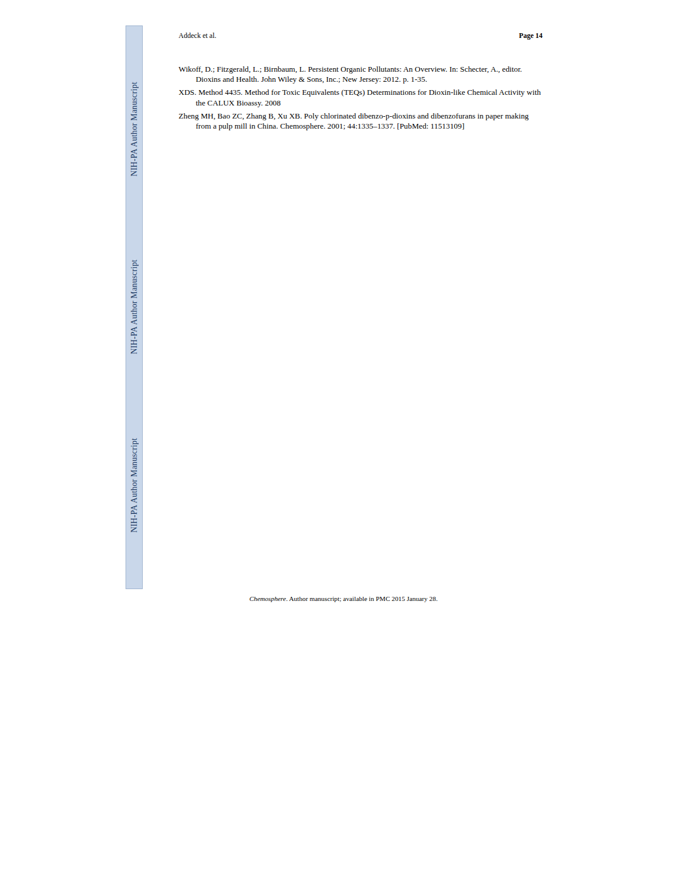NIH-PA Author Manuscript NIH-PA Author Manuscript NIH-PA Author Manuscript
Addeck et al.
Page 14
Wikoff, D.; Fitzgerald, L.; Birnbaum, L. Persistent Organic Pollutants: An Overview. In: Schecter, A., editor. Dioxins and Health. John Wiley & Sons, Inc.; New Jersey: 2012. p. 1-35.
XDS. Method 4435. Method for Toxic Equivalents (TEQs) Determinations for Dioxin-like Chemical Activity with the CALUX Bioassy. 2008
Zheng MH, Bao ZC, Zhang B, Xu XB. Poly chlorinated dibenzo-p-dioxins and dibenzofurans in paper making from a pulp mill in China. Chemosphere. 2001; 44:1335–1337. [PubMed: 11513109]
Chemosphere. Author manuscript; available in PMC 2015 January 28.